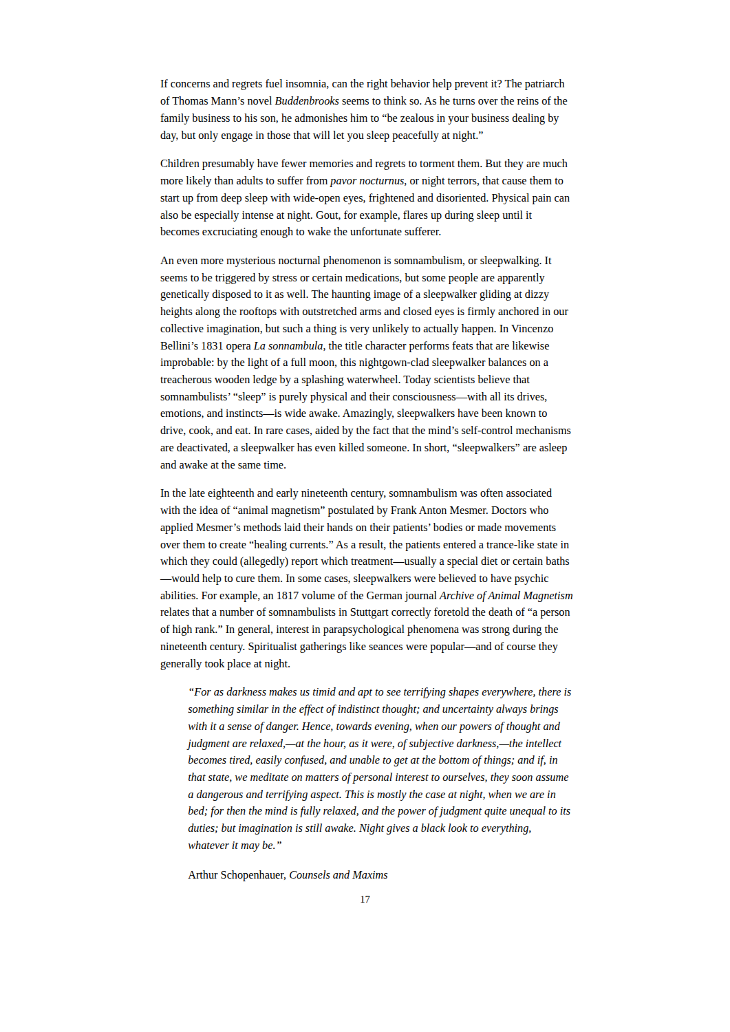If concerns and regrets fuel insomnia, can the right behavior help prevent it? The patriarch of Thomas Mann’s novel Buddenbrooks seems to think so. As he turns over the reins of the family business to his son, he admonishes him to “be zealous in your business dealing by day, but only engage in those that will let you sleep peacefully at night.”
Children presumably have fewer memories and regrets to torment them. But they are much more likely than adults to suffer from pavor nocturnus, or night terrors, that cause them to start up from deep sleep with wide-open eyes, frightened and disoriented. Physical pain can also be especially intense at night. Gout, for example, flares up during sleep until it becomes excruciating enough to wake the unfortunate sufferer.
An even more mysterious nocturnal phenomenon is somnambulism, or sleepwalking. It seems to be triggered by stress or certain medications, but some people are apparently genetically disposed to it as well. The haunting image of a sleepwalker gliding at dizzy heights along the rooftops with outstretched arms and closed eyes is firmly anchored in our collective imagination, but such a thing is very unlikely to actually happen. In Vincenzo Bellini’s 1831 opera La sonnambula, the title character performs feats that are likewise improbable: by the light of a full moon, this nightgown-clad sleepwalker balances on a treacherous wooden ledge by a splashing waterwheel. Today scientists believe that somnambulists’ “sleep” is purely physical and their consciousness—with all its drives, emotions, and instincts—is wide awake. Amazingly, sleepwalkers have been known to drive, cook, and eat. In rare cases, aided by the fact that the mind’s self-control mechanisms are deactivated, a sleepwalker has even killed someone. In short, “sleepwalkers” are asleep and awake at the same time.
In the late eighteenth and early nineteenth century, somnambulism was often associated with the idea of “animal magnetism” postulated by Frank Anton Mesmer. Doctors who applied Mesmer’s methods laid their hands on their patients’ bodies or made movements over them to create “healing currents.” As a result, the patients entered a trance-like state in which they could (allegedly) report which treatment—usually a special diet or certain baths—would help to cure them. In some cases, sleepwalkers were believed to have psychic abilities. For example, an 1817 volume of the German journal Archive of Animal Magnetism relates that a number of somnambulists in Stuttgart correctly foretold the death of “a person of high rank.” In general, interest in parapsychological phenomena was strong during the nineteenth century. Spiritualist gatherings like seances were popular—and of course they generally took place at night.
“For as darkness makes us timid and apt to see terrifying shapes everywhere, there is something similar in the effect of indistinct thought; and uncertainty always brings with it a sense of danger. Hence, towards evening, when our powers of thought and judgment are relaxed,—at the hour, as it were, of subjective darkness,—the intellect becomes tired, easily confused, and unable to get at the bottom of things; and if, in that state, we meditate on matters of personal interest to ourselves, they soon assume a dangerous and terrifying aspect. This is mostly the case at night, when we are in bed; for then the mind is fully relaxed, and the power of judgment quite unequal to its duties; but imagination is still awake. Night gives a black look to everything, whatever it may be.”
Arthur Schopenhauer, Counsels and Maxims
17